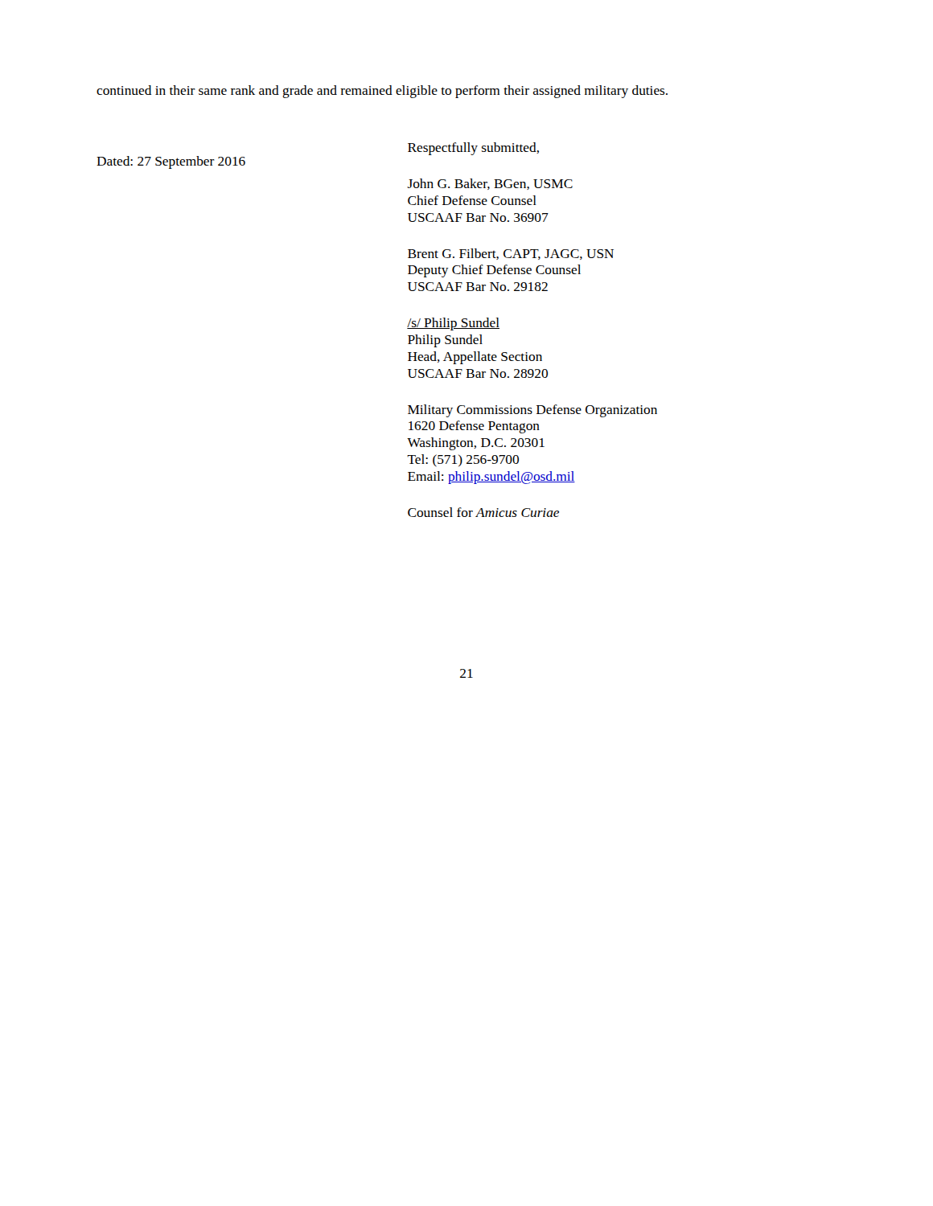continued in their same rank and grade and remained eligible to perform their assigned military duties.
Dated: 27 September 2016
Respectfully submitted,
John G. Baker, BGen, USMC
Chief Defense Counsel
USCAAF Bar No. 36907
Brent G. Filbert, CAPT, JAGC, USN
Deputy Chief Defense Counsel
USCAAF Bar No. 29182
/s/ Philip Sundel
Philip Sundel
Head, Appellate Section
USCAAF Bar No. 28920
Military Commissions Defense Organization
1620 Defense Pentagon
Washington, D.C. 20301
Tel: (571) 256-9700
Email: philip.sundel@osd.mil
Counsel for Amicus Curiae
21